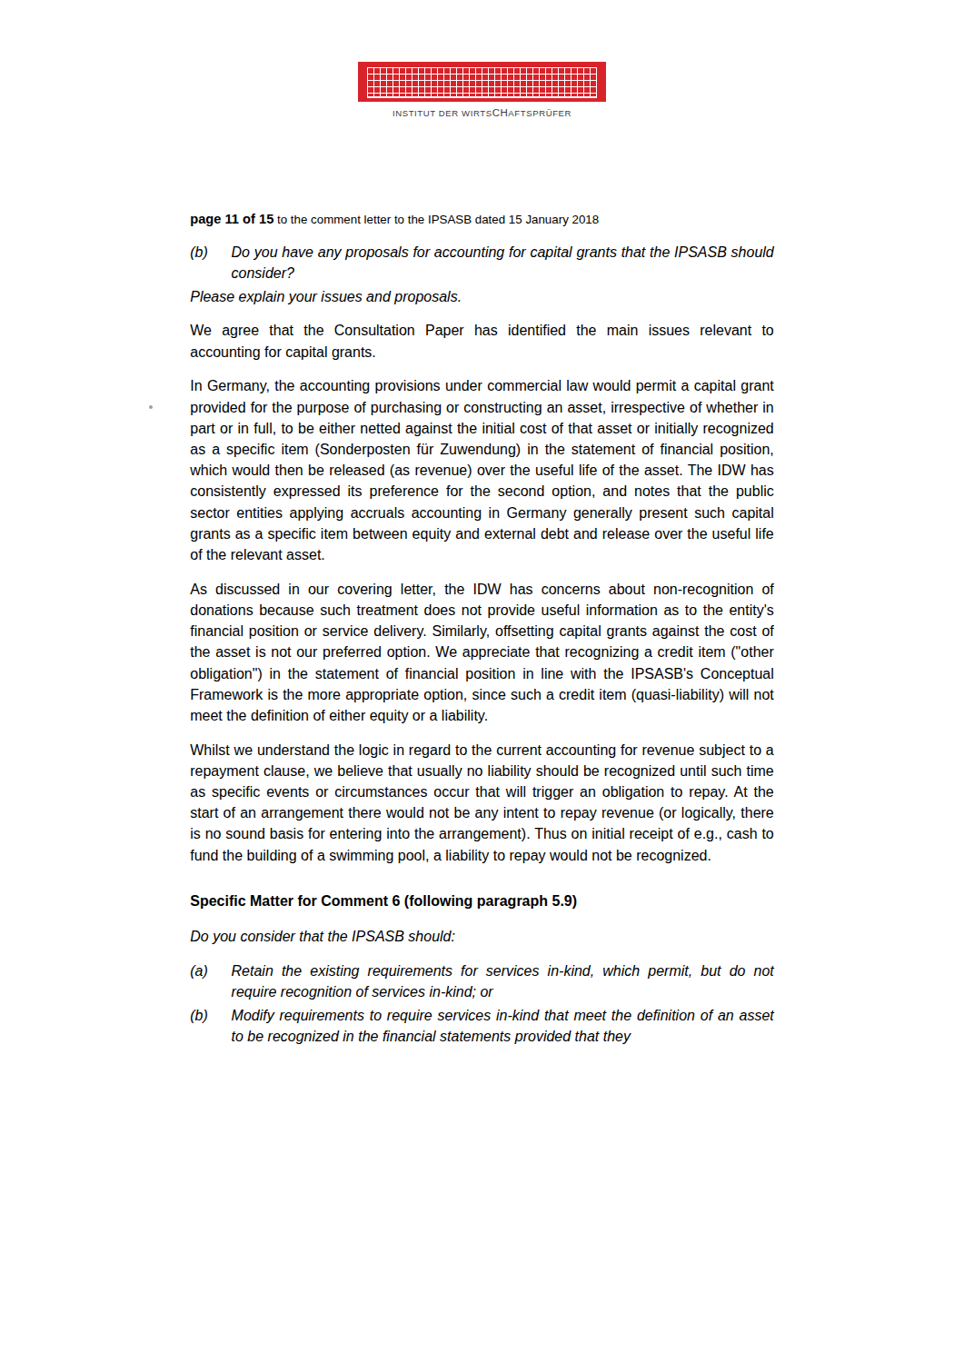INSTITUT DER WIRTSCHAFTSPRÜFER
page 11 of 15 to the comment letter to the IPSASB dated 15 January 2018
(b)
Do you have any proposals for accounting for capital grants that the IPSASB should consider?
Please explain your issues and proposals.
We agree that the Consultation Paper has identified the main issues relevant to accounting for capital grants.
In Germany, the accounting provisions under commercial law would permit a capital grant provided for the purpose of purchasing or constructing an asset, irrespective of whether in part or in full, to be either netted against the initial cost of that asset or initially recognized as a specific item (Sonderposten für Zuwendung) in the statement of financial position, which would then be released (as revenue) over the useful life of the asset. The IDW has consistently expressed its preference for the second option, and notes that the public sector entities applying accruals accounting in Germany generally present such capital grants as a specific item between equity and external debt and release over the useful life of the relevant asset.
As discussed in our covering letter, the IDW has concerns about non-recognition of donations because such treatment does not provide useful information as to the entity's financial position or service delivery. Similarly, offsetting capital grants against the cost of the asset is not our preferred option. We appreciate that recognizing a credit item ("other obligation") in the statement of financial position in line with the IPSASB's Conceptual Framework is the more appropriate option, since such a credit item (quasi-liability) will not meet the definition of either equity or a liability.
Whilst we understand the logic in regard to the current accounting for revenue subject to a repayment clause, we believe that usually no liability should be recognized until such time as specific events or circumstances occur that will trigger an obligation to repay. At the start of an arrangement there would not be any intent to repay revenue (or logically, there is no sound basis for entering into the arrangement). Thus on initial receipt of e.g., cash to fund the building of a swimming pool, a liability to repay would not be recognized.
Specific Matter for Comment 6 (following paragraph 5.9)
Do you consider that the IPSASB should:
(a)
Retain the existing requirements for services in-kind, which permit, but do not require recognition of services in-kind; or
(b)
Modify requirements to require services in-kind that meet the definition of an asset to be recognized in the financial statements provided that they